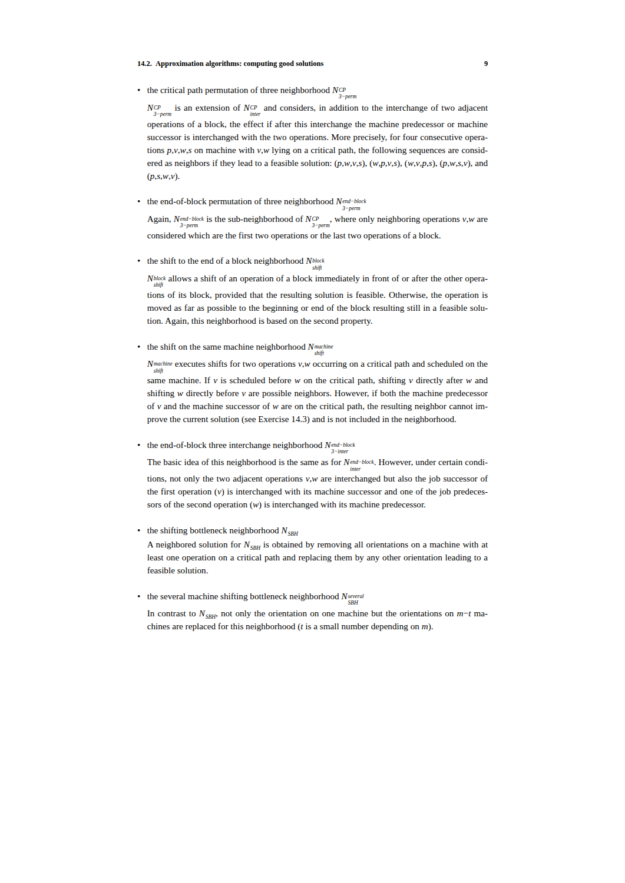14.2. Approximation algorithms: computing good solutions 9
the critical path permutation of three neighborhood NCP 3−perm
NCP 3−perm is an extension of NCP inter and considers, in addition to the interchange of two adjacent operations of a block, the effect if after this interchange the machine predecessor or machine successor is interchanged with the two operations. More precisely, for four consecutive operations p,v,w,s on machine with v,w lying on a critical path, the following sequences are considered as neighbors if they lead to a feasible solution: (p,w,v,s), (w,p,v,s), (w,v,p,s), (p,w,s,v), and (p,s,w,v).
the end-of-block permutation of three neighborhood Nend−block 3−perm
Again, Nend−block 3−perm is the sub-neighborhood of NCP 3−perm, where only neighboring operations v,w are considered which are the first two operations or the last two operations of a block.
the shift to the end of a block neighborhood Nblock shift
Nblock shift allows a shift of an operation of a block immediately in front of or after the other operations of its block, provided that the resulting solution is feasible. Otherwise, the operation is moved as far as possible to the beginning or end of the block resulting still in a feasible solution. Again, this neighborhood is based on the second property.
the shift on the same machine neighborhood Nmachine shift
Nmachine shift executes shifts for two operations v,w occurring on a critical path and scheduled on the same machine. If v is scheduled before w on the critical path, shifting v directly after w and shifting w directly before v are possible neighbors. However, if both the machine predecessor of v and the machine successor of w are on the critical path, the resulting neighbor cannot improve the current solution (see Exercise 14.3) and is not included in the neighborhood.
the end-of-block three interchange neighborhood Nend−block 3−inter
The basic idea of this neighborhood is the same as for Nend−block inter. However, under certain conditions, not only the two adjacent operations v,w are interchanged but also the job successor of the first operation (v) is interchanged with its machine successor and one of the job predecessors of the second operation (w) is interchanged with its machine predecessor.
the shifting bottleneck neighborhood NSBH
A neighbored solution for NSBH is obtained by removing all orientations on a machine with at least one operation on a critical path and replacing them by any other orientation leading to a feasible solution.
the several machine shifting bottleneck neighborhood Nseveral SBH
In contrast to NSBH, not only the orientation on one machine but the orientations on m−t machines are replaced for this neighborhood (t is a small number depending on m).